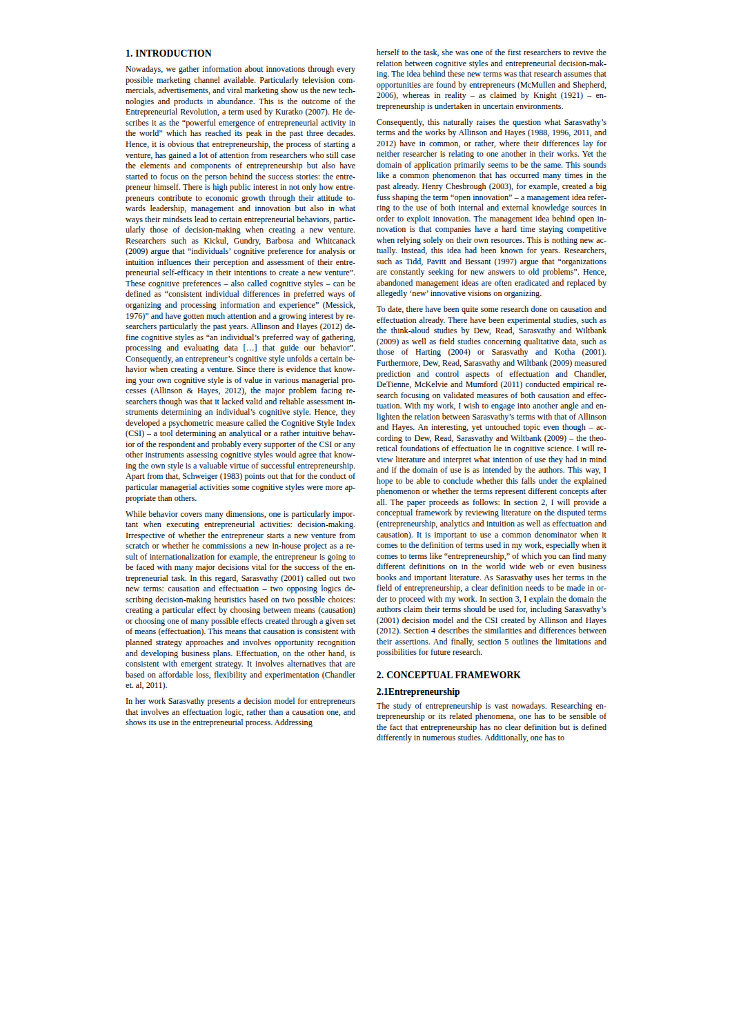1. INTRODUCTION
Nowadays, we gather information about innovations through every possible marketing channel available. Particularly television commercials, advertisements, and viral marketing show us the new technologies and products in abundance. This is the outcome of the Entrepreneurial Revolution, a term used by Kuratko (2007). He describes it as the “powerful emergence of entrepreneurial activity in the world” which has reached its peak in the past three decades. Hence, it is obvious that entrepreneurship, the process of starting a venture, has gained a lot of attention from researchers who still case the elements and components of entrepreneurship but also have started to focus on the person behind the success stories: the entrepreneur himself. There is high public interest in not only how entrepreneurs contribute to economic growth through their attitude towards leadership, management and innovation but also in what ways their mindsets lead to certain entrepreneurial behaviors, particularly those of decision-making when creating a new venture. Researchers such as Kickul, Gundry, Barbosa and Whitcanack (2009) argue that “individuals’ cognitive preference for analysis or intuition influences their perception and assessment of their entrepreneurial self-efficacy in their intentions to create a new venture”. These cognitive preferences – also called cognitive styles – can be defined as “consistent individual differences in preferred ways of organizing and processing information and experience” (Messick, 1976)” and have gotten much attention and a growing interest by researchers particularly the past years. Allinson and Hayes (2012) define cognitive styles as “an individual’s preferred way of gathering, processing and evaluating data […] that guide our behavior”. Consequently, an entrepreneur’s cognitive style unfolds a certain behavior when creating a venture. Since there is evidence that knowing your own cognitive style is of value in various managerial processes (Allinson & Hayes, 2012), the major problem facing researchers though was that it lacked valid and reliable assessment instruments determining an individual’s cognitive style. Hence, they developed a psychometric measure called the Cognitive Style Index (CSI) – a tool determining an analytical or a rather intuitive behavior of the respondent and probably every supporter of the CSI or any other instruments assessing cognitive styles would agree that knowing the own style is a valuable virtue of successful entrepreneurship. Apart from that, Schweiger (1983) points out that for the conduct of particular managerial activities some cognitive styles were more appropriate than others.
While behavior covers many dimensions, one is particularly important when executing entrepreneurial activities: decision-making. Irrespective of whether the entrepreneur starts a new venture from scratch or whether he commissions a new in-house project as a result of internationalization for example, the entrepreneur is going to be faced with many major decisions vital for the success of the entrepreneurial task. In this regard, Sarasvathy (2001) called out two new terms: causation and effectuation – two opposing logics describing decision-making heuristics based on two possible choices: creating a particular effect by choosing between means (causation) or choosing one of many possible effects created through a given set of means (effectuation). This means that causation is consistent with planned strategy approaches and involves opportunity recognition and developing business plans. Effectuation, on the other hand, is consistent with emergent strategy. It involves alternatives that are based on affordable loss, flexibility and experimentation (Chandler et. al, 2011).
In her work Sarasvathy presents a decision model for entrepreneurs that involves an effectuation logic, rather than a causation one, and shows its use in the entrepreneurial process. Addressing
herself to the task, she was one of the first researchers to revive the relation between cognitive styles and entrepreneurial decision-making. The idea behind these new terms was that research assumes that opportunities are found by entrepreneurs (McMullen and Shepherd, 2006), whereas in reality – as claimed by Knight (1921) – entrepreneurship is undertaken in uncertain environments.
Consequently, this naturally raises the question what Sarasvathy’s terms and the works by Allinson and Hayes (1988, 1996, 2011, and 2012) have in common, or rather, where their differences lay for neither researcher is relating to one another in their works. Yet the domain of application primarily seems to be the same. This sounds like a common phenomenon that has occurred many times in the past already. Henry Chesbrough (2003), for example, created a big fuss shaping the term “open innovation” – a management idea referring to the use of both internal and external knowledge sources in order to exploit innovation. The management idea behind open innovation is that companies have a hard time staying competitive when relying solely on their own resources. This is nothing new actually. Instead, this idea had been known for years. Researchers, such as Tidd, Pavitt and Bessant (1997) argue that “organizations are constantly seeking for new answers to old problems”. Hence, abandoned management ideas are often eradicated and replaced by allegedly ‘new’ innovative visions on organizing.
To date, there have been quite some research done on causation and effectuation already. There have been experimental studies, such as the think-aloud studies by Dew, Read, Sarasvathy and Wiltbank (2009) as well as field studies concerning qualitative data, such as those of Harting (2004) or Sarasvathy and Kotha (2001). Furthermore, Dew, Read, Sarasvathy and Wiltbank (2009) measured prediction and control aspects of effectuation and Chandler, DeTienne, McKelvie and Mumford (2011) conducted empirical research focusing on validated measures of both causation and effectuation. With my work, I wish to engage into another angle and enlighten the relation between Sarasvathy’s terms with that of Allinson and Hayes. An interesting, yet untouched topic even though – according to Dew, Read, Sarasvathy and Wiltbank (2009) – the theoretical foundations of effectuation lie in cognitive science. I will review literature and interpret what intention of use they had in mind and if the domain of use is as intended by the authors. This way, I hope to be able to conclude whether this falls under the explained phenomenon or whether the terms represent different concepts after all. The paper proceeds as follows: In section 2, I will provide a conceptual framework by reviewing literature on the disputed terms (entrepreneurship, analytics and intuition as well as effectuation and causation). It is important to use a common denominator when it comes to the definition of terms used in my work, especially when it comes to terms like “entrepreneurship,” of which you can find many different definitions on in the world wide web or even business books and important literature. As Sarasvathy uses her terms in the field of entrepreneurship, a clear definition needs to be made in order to proceed with my work. In section 3, I explain the domain the authors claim their terms should be used for, including Sarasvathy’s (2001) decision model and the CSI created by Allinson and Hayes (2012). Section 4 describes the similarities and differences between their assertions. And finally, section 5 outlines the limitations and possibilities for future research.
2. CONCEPTUAL FRAMEWORK
2.1 Entrepreneurship
The study of entrepreneurship is vast nowadays. Researching entrepreneurship or its related phenomena, one has to be sensible of the fact that entrepreneurship has no clear definition but is defined differently in numerous studies. Additionally, one has to